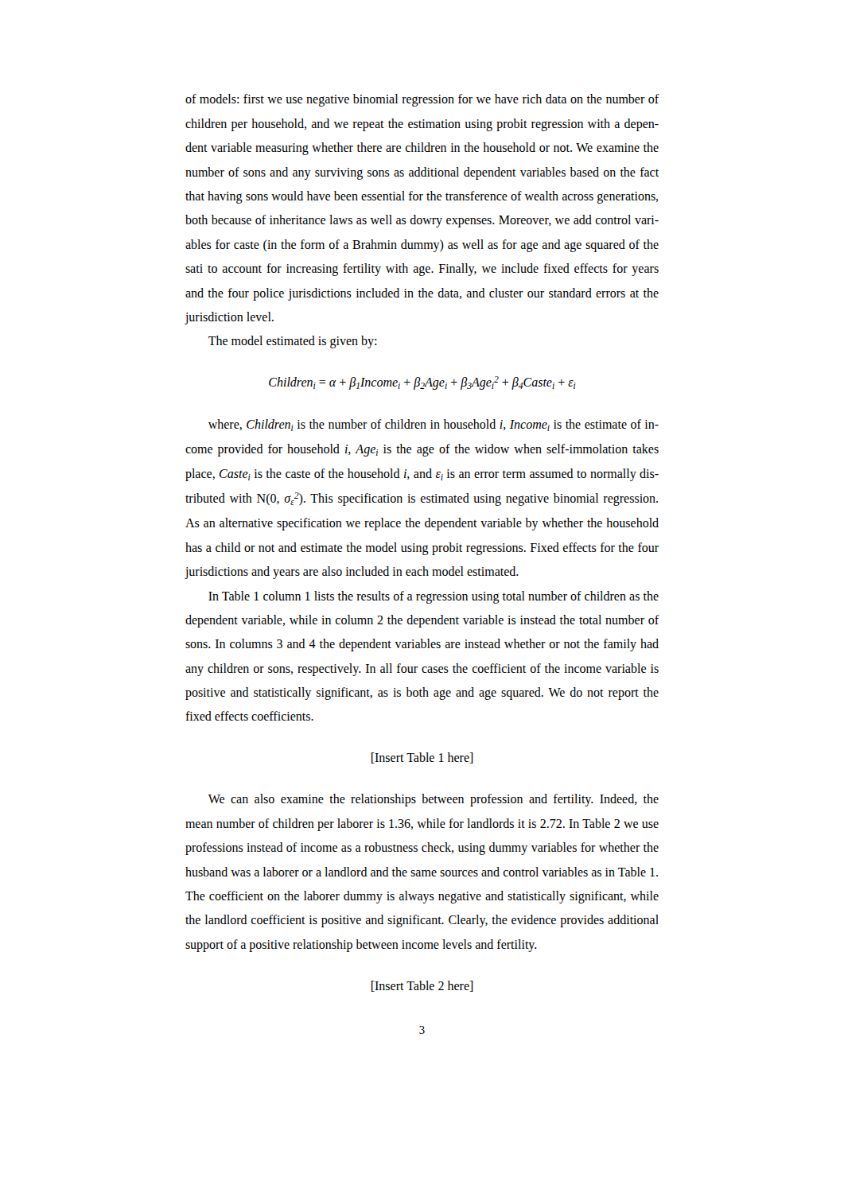of models: first we use negative binomial regression for we have rich data on the number of children per household, and we repeat the estimation using probit regression with a dependent variable measuring whether there are children in the household or not. We examine the number of sons and any surviving sons as additional dependent variables based on the fact that having sons would have been essential for the transference of wealth across generations, both because of inheritance laws as well as dowry expenses. Moreover, we add control variables for caste (in the form of a Brahmin dummy) as well as for age and age squared of the sati to account for increasing fertility with age. Finally, we include fixed effects for years and the four police jurisdictions included in the data, and cluster our standard errors at the jurisdiction level.
The model estimated is given by:
Childreni = α + β1Incomei + β2Agei + β3Agei2 + β4Castei + εi
where, Childreni is the number of children in household i, Incomei is the estimate of income provided for household i, Agei is the age of the widow when self-immolation takes place, Castei is the caste of the household i, and εi is an error term assumed to normally distributed with N(0, σε2). This specification is estimated using negative binomial regression. As an alternative specification we replace the dependent variable by whether the household has a child or not and estimate the model using probit regressions. Fixed effects for the four jurisdictions and years are also included in each model estimated.
In Table 1 column 1 lists the results of a regression using total number of children as the dependent variable, while in column 2 the dependent variable is instead the total number of sons. In columns 3 and 4 the dependent variables are instead whether or not the family had any children or sons, respectively. In all four cases the coefficient of the income variable is positive and statistically significant, as is both age and age squared. We do not report the fixed effects coefficients.
[Insert Table 1 here]
We can also examine the relationships between profession and fertility. Indeed, the mean number of children per laborer is 1.36, while for landlords it is 2.72. In Table 2 we use professions instead of income as a robustness check, using dummy variables for whether the husband was a laborer or a landlord and the same sources and control variables as in Table 1. The coefficient on the laborer dummy is always negative and statistically significant, while the landlord coefficient is positive and significant. Clearly, the evidence provides additional support of a positive relationship between income levels and fertility.
[Insert Table 2 here]
3